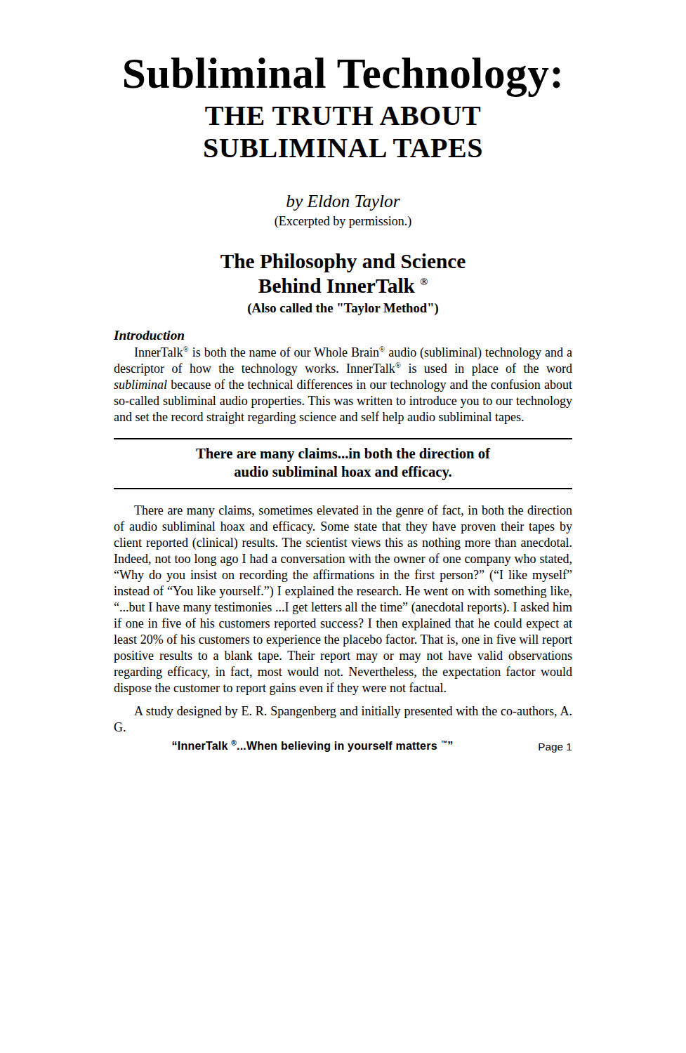Subliminal Technology:
THE TRUTH ABOUT
SUBLIMINAL TAPES
by Eldon Taylor
(Excerpted by permission.)
The Philosophy and Science
Behind InnerTalk ®
(Also called the "Taylor Method")
Introduction
InnerTalk® is both the name of our Whole Brain® audio (subliminal) technology and a descriptor of how the technology works. InnerTalk® is used in place of the word subliminal because of the technical differences in our technology and the confusion about so-called subliminal audio properties. This was written to introduce you to our technology and set the record straight regarding science and self help audio subliminal tapes.
There are many claims...in both the direction of
audio subliminal hoax and efficacy.
There are many claims, sometimes elevated in the genre of fact, in both the direction of audio subliminal hoax and efficacy. Some state that they have proven their tapes by client reported (clinical) results. The scientist views this as nothing more than anecdotal. Indeed, not too long ago I had a conversation with the owner of one company who stated, “Why do you insist on recording the affirmations in the first person?” (“I like myself” instead of “You like yourself.”) I explained the research. He went on with something like, “...but I have many testimonies ...I get letters all the time” (anecdotal reports). I asked him if one in five of his customers reported success? I then explained that he could expect at least 20% of his customers to experience the placebo factor. That is, one in five will report positive results to a blank tape. Their report may or may not have valid observations regarding efficacy, in fact, most would not. Nevertheless, the expectation factor would dispose the customer to report gains even if they were not factual.
A study designed by E. R. Spangenberg and initially presented with the co-authors, A. G.
“InnerTalk ®...When believing in yourself matters ™”
Page 1